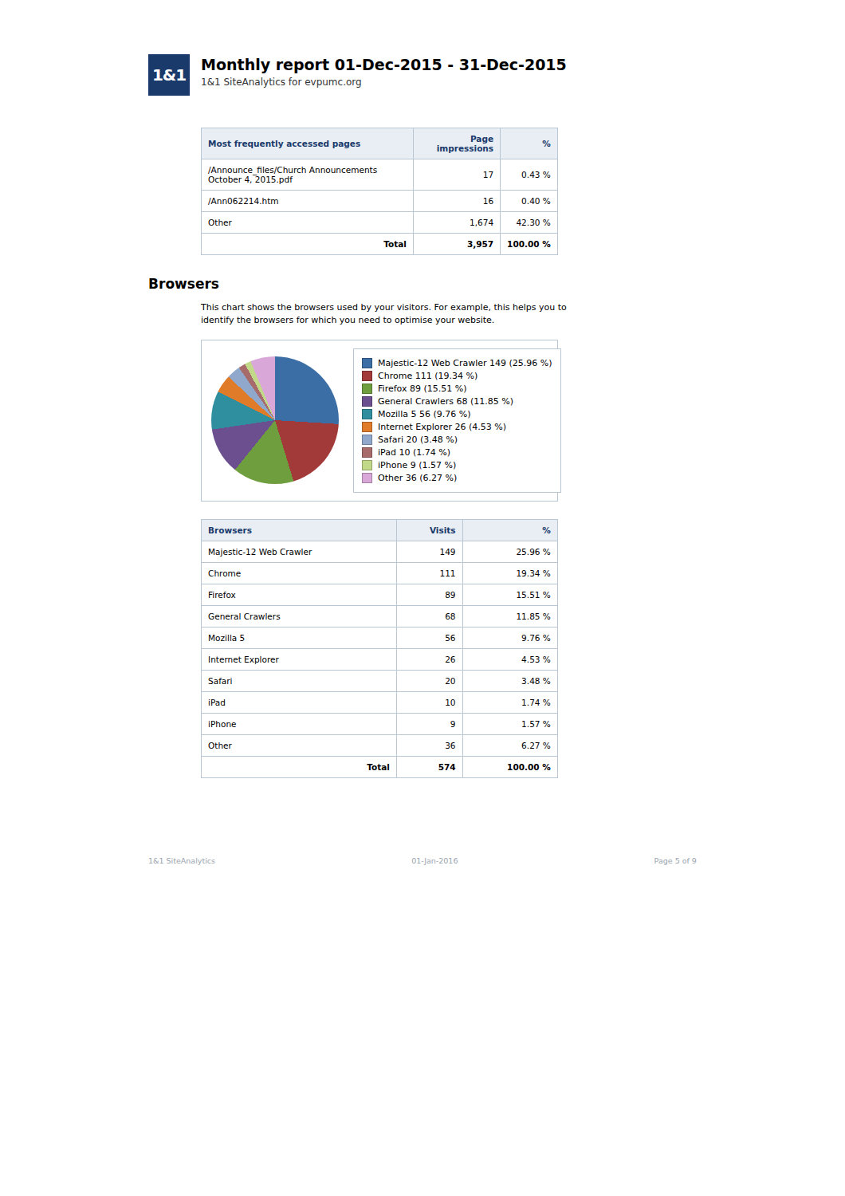1&1
Monthly report 01-Dec-2015 - 31-Dec-2015
1&1 SiteAnalytics for evpumc.org
| Most frequently accessed pages | Page impressions | % |
| --- | --- | --- |
| /Announce_files/Church Announcements October 4, 2015.pdf | 17 | 0.43 % |
| /Ann062214.htm | 16 | 0.40 % |
| Other | 1,674 | 42.30 % |
| Total | 3,957 | 100.00 % |
Browsers
This chart shows the browsers used by your visitors. For example, this helps you to identify the browsers for which you need to optimise your website.
Majestic-12 Web Crawler 149 (25.96 %)
Chrome 111 (19.34 %)
Firefox 89 (15.51 %)
General Crawlers 68 (11.85 %)
Mozilla 5 56 (9.76 %)
Internet Explorer 26 (4.53 %)
Safari 20 (3.48 %)
iPad 10 (1.74 %)
iPhone 9 (1.57 %)
Other 36 (6.27 %)
| Browsers | Visits | % |
| --- | --- | --- |
| Majestic-12 Web Crawler | 149 | 25.96 % |
| Chrome | 111 | 19.34 % |
| Firefox | 89 | 15.51 % |
| General Crawlers | 68 | 11.85 % |
| Mozilla 5 | 56 | 9.76 % |
| Internet Explorer | 26 | 4.53 % |
| Safari | 20 | 3.48 % |
| iPad | 10 | 1.74 % |
| iPhone | 9 | 1.57 % |
| Other | 36 | 6.27 % |
| Total | 574 | 100.00 % |
1&1 SiteAnalytics 01-Jan-2016 Page 5 of 9